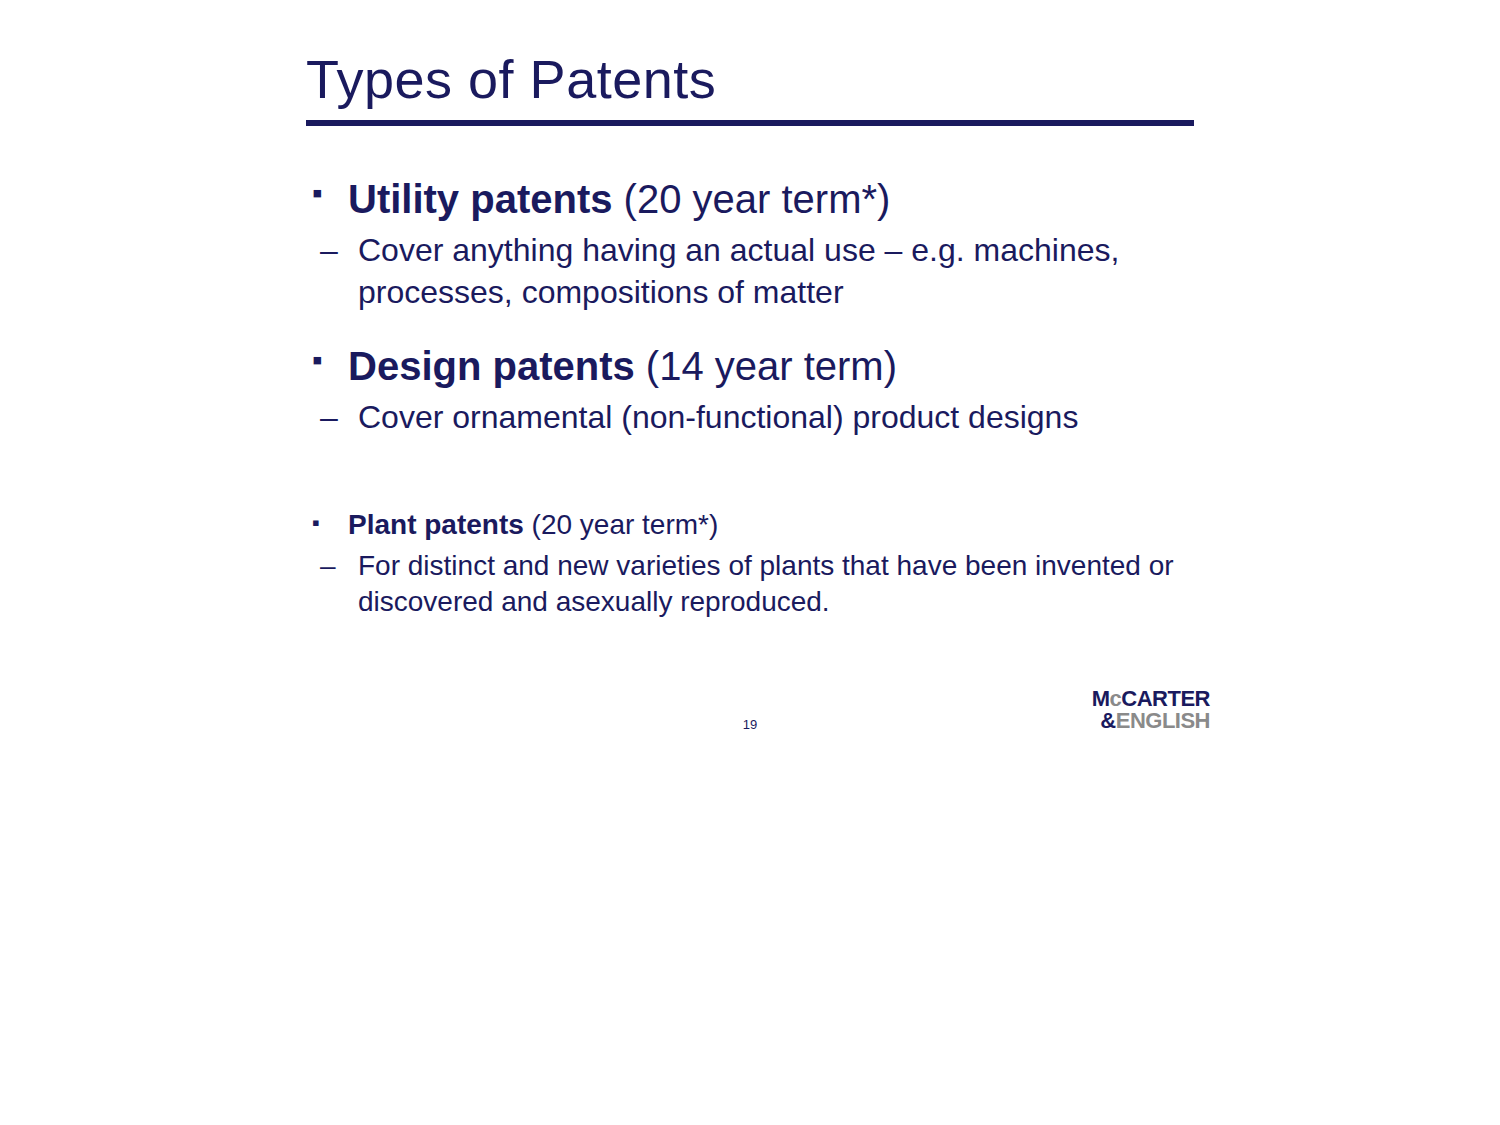Types of Patents
Utility patents (20 year term*)
Cover anything having an actual use – e.g. machines, processes, compositions of matter
Design patents (14 year term)
Cover ornamental (non-functional) product designs
Plant patents (20 year term*)
For distinct and new varieties of plants that have been invented or discovered and asexually reproduced.
19
Mc CARTER
&ENGLISH